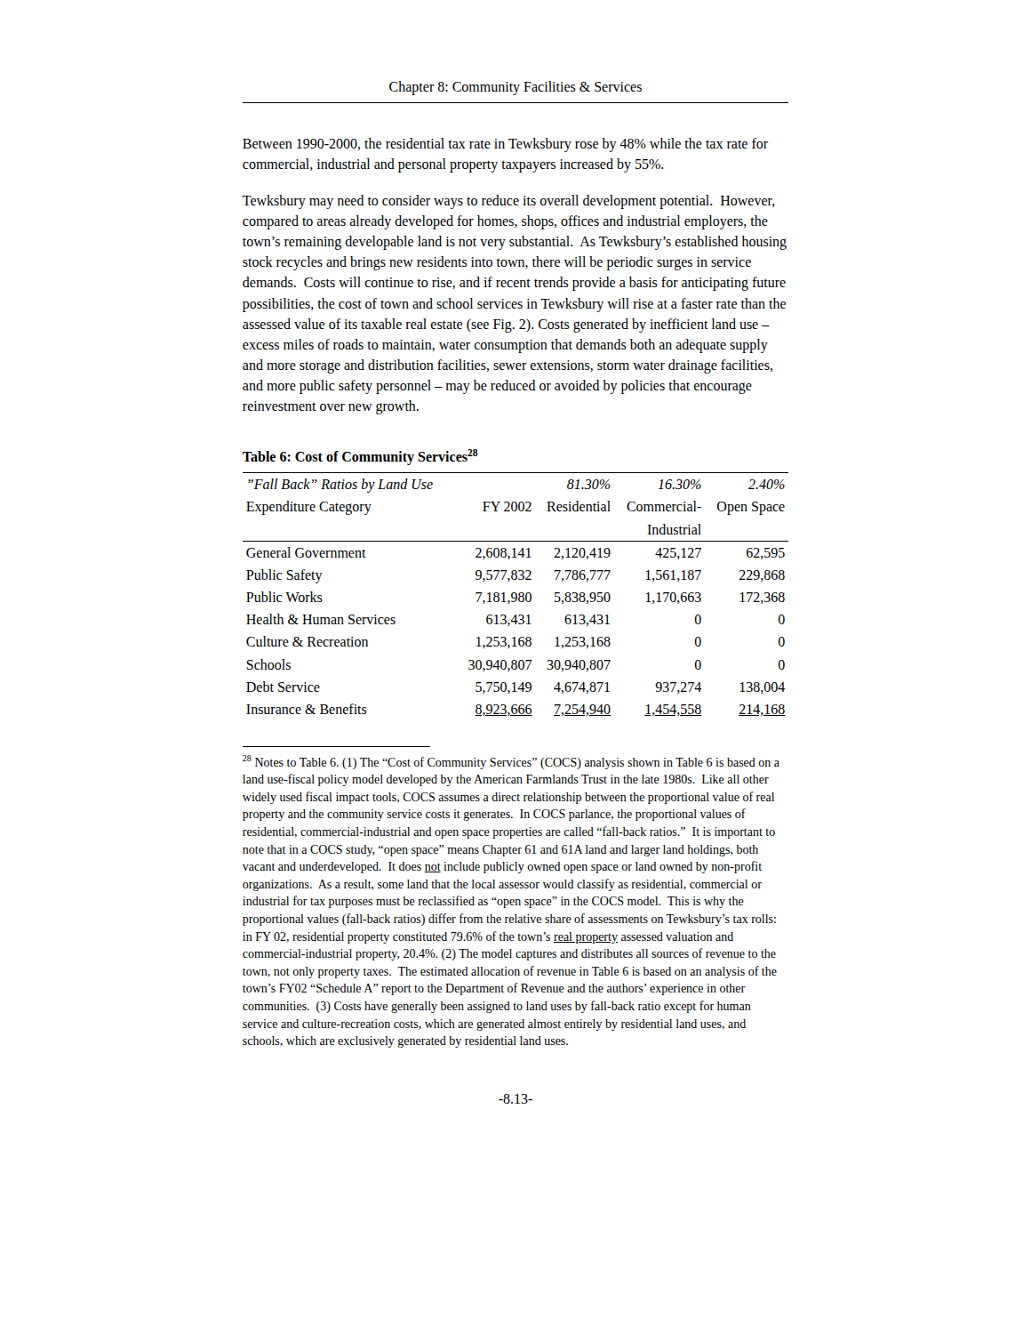Chapter 8: Community Facilities & Services
Between 1990-2000, the residential tax rate in Tewksbury rose by 48% while the tax rate for commercial, industrial and personal property taxpayers increased by 55%.
Tewksbury may need to consider ways to reduce its overall development potential. However, compared to areas already developed for homes, shops, offices and industrial employers, the town’s remaining developable land is not very substantial. As Tewksbury’s established housing stock recycles and brings new residents into town, there will be periodic surges in service demands. Costs will continue to rise, and if recent trends provide a basis for anticipating future possibilities, the cost of town and school services in Tewksbury will rise at a faster rate than the assessed value of its taxable real estate (see Fig. 2). Costs generated by inefficient land use – excess miles of roads to maintain, water consumption that demands both an adequate supply and more storage and distribution facilities, sewer extensions, storm water drainage facilities, and more public safety personnel – may be reduced or avoided by policies that encourage reinvestment over new growth.
Table 6: Cost of Community Services28
| ”Fall Back” Ratios by Land Use | | 81.30% | 16.30% | 2.40% |
| Expenditure Category | FY 2002 | Residential | Commercial- | Open Space |
| | | | Industrial | |
| General Government | 2,608,141 | 2,120,419 | 425,127 | 62,595 |
| Public Safety | 9,577,832 | 7,786,777 | 1,561,187 | 229,868 |
| Public Works | 7,181,980 | 5,838,950 | 1,170,663 | 172,368 |
| Health & Human Services | 613,431 | 613,431 | 0 | 0 |
| Culture & Recreation | 1,253,168 | 1,253,168 | 0 | 0 |
| Schools | 30,940,807 | 30,940,807 | 0 | 0 |
| Debt Service | 5,750,149 | 4,674,871 | 937,274 | 138,004 |
| Insurance & Benefits | 8,923,666 | 7,254,940 | 1,454,558 | 214,168 |
28 Notes to Table 6. (1) The “Cost of Community Services” (COCS) analysis shown in Table 6 is based on a land use-fiscal policy model developed by the American Farmlands Trust in the late 1980s. Like all other widely used fiscal impact tools, COCS assumes a direct relationship between the proportional value of real property and the community service costs it generates. In COCS parlance, the proportional values of residential, commercial-industrial and open space properties are called “fall-back ratios.” It is important to note that in a COCS study, “open space” means Chapter 61 and 61A land and larger land holdings, both vacant and underdeveloped. It does not include publicly owned open space or land owned by non-profit organizations. As a result, some land that the local assessor would classify as residential, commercial or industrial for tax purposes must be reclassified as “open space” in the COCS model. This is why the proportional values (fall-back ratios) differ from the relative share of assessments on Tewksbury’s tax rolls: in FY 02, residential property constituted 79.6% of the town’s real property assessed valuation and commercial-industrial property, 20.4%. (2) The model captures and distributes all sources of revenue to the town, not only property taxes. The estimated allocation of revenue in Table 6 is based on an analysis of the town’s FY02 “Schedule A” report to the Department of Revenue and the authors’ experience in other communities. (3) Costs have generally been assigned to land uses by fall-back ratio except for human service and culture-recreation costs, which are generated almost entirely by residential land uses, and schools, which are exclusively generated by residential land uses.
-8.13-